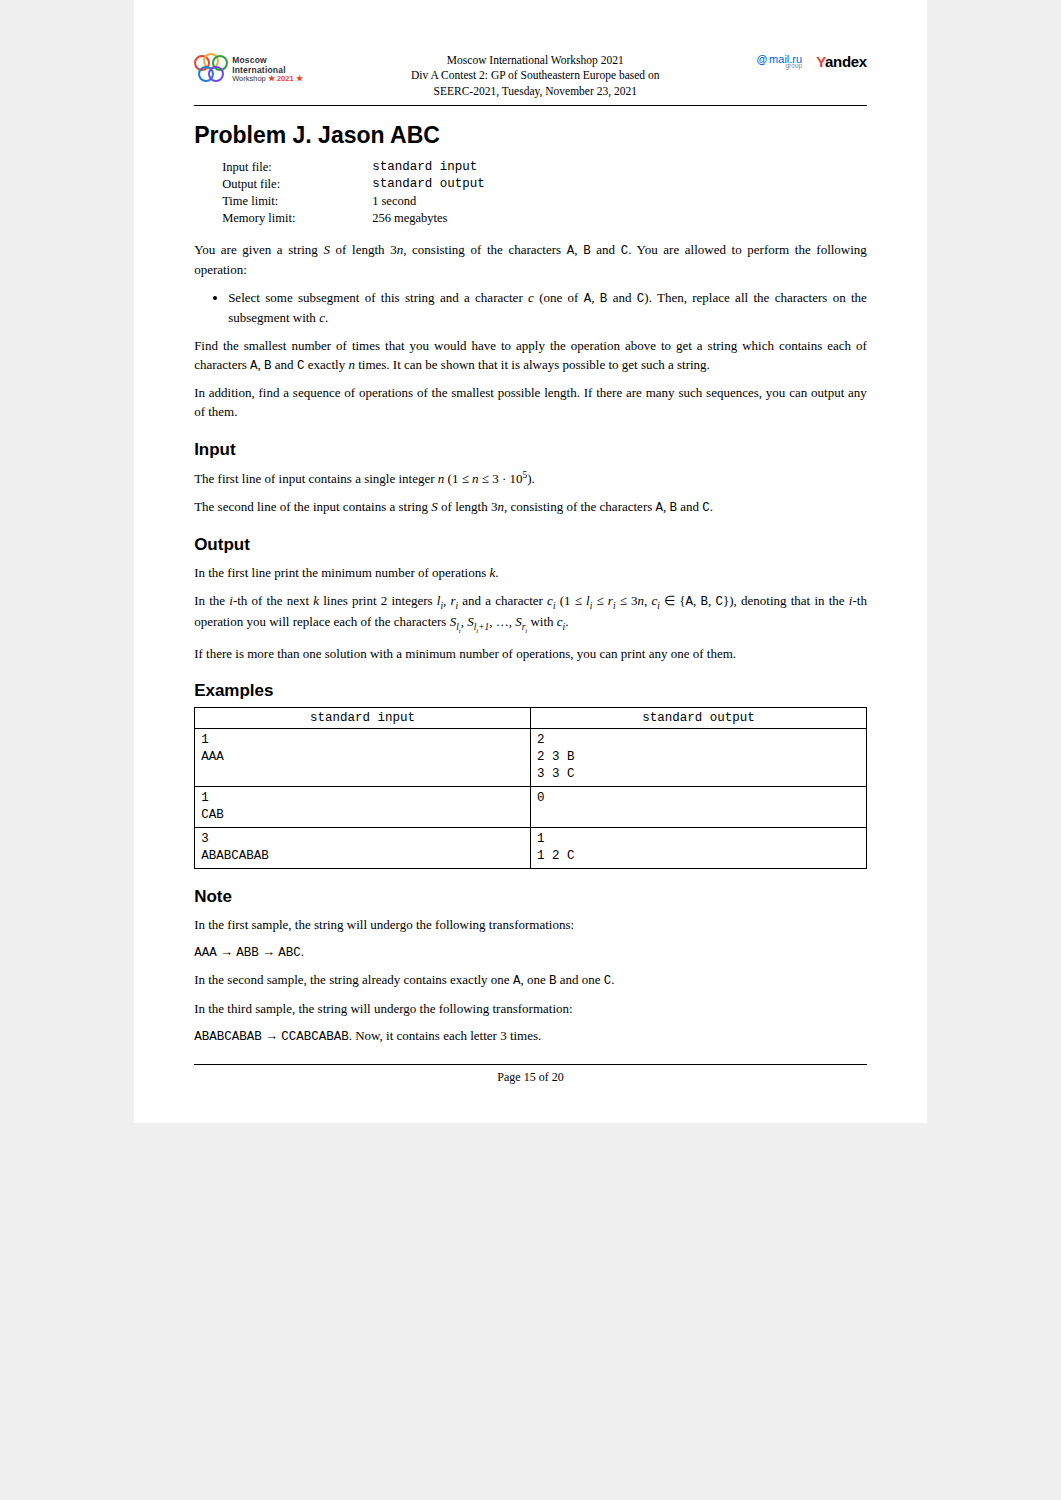Moscow International Workshop ★ 2021 ★
Moscow International Workshop 2021
Div A Contest 2: GP of Southeastern Europe based on
SEERC-2021, Tuesday, November 23, 2021
@mail.rugroup
Yandex
Problem J. Jason ABC
| Input file: | standard input |
| Output file: | standard output |
| Time limit: | 1 second |
| Memory limit: | 256 megabytes |
You are given a string S of length 3n, consisting of the characters A, B and C. You are allowed to perform the following operation:
Select some subsegment of this string and a character c (one of A, B and C). Then, replace all the characters on the subsegment with c.
Find the smallest number of times that you would have to apply the operation above to get a string which contains each of characters A, B and C exactly n times. It can be shown that it is always possible to get such a string.
In addition, find a sequence of operations of the smallest possible length. If there are many such sequences, you can output any of them.
Input
The first line of input contains a single integer n (1 ≤ n ≤ 3 · 105).
The second line of the input contains a string S of length 3n, consisting of the characters A, B and C.
Output
In the first line print the minimum number of operations k.
In the i-th of the next k lines print 2 integers li, ri and a character ci (1 ≤ li ≤ ri ≤ 3n, ci ∈ {A, B, C}), denoting that in the i-th operation you will replace each of the characters Sli, Sli+1, …, Sri with ci.
If there is more than one solution with a minimum number of operations, you can print any one of them.
Examples
| standard input | standard output |
| --- | --- |
| 1 AAA | 2 2 3 B 3 3 C |
| 1 CAB | 0 |
| 3 ABABCABAB | 1 1 2 C |
Note
In the first sample, the string will undergo the following transformations:
AAA → ABB → ABC.
In the second sample, the string already contains exactly one A, one B and one C.
In the third sample, the string will undergo the following transformation:
ABABCABAB → CCABCABAB. Now, it contains each letter 3 times.
Page 15 of 20